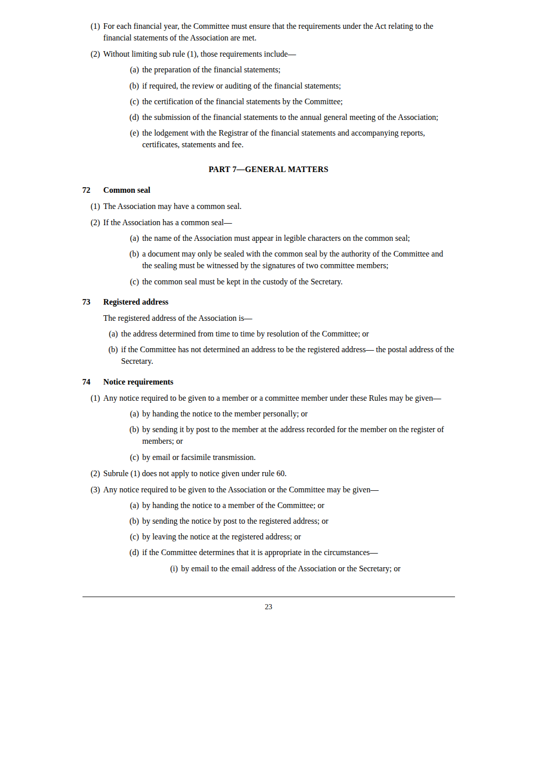(1) For each financial year, the Committee must ensure that the requirements under the Act relating to the financial statements of the Association are met.
(2) Without limiting sub rule (1), those requirements include—
(a) the preparation of the financial statements;
(b) if required, the review or auditing of the financial statements;
(c) the certification of the financial statements by the Committee;
(d) the submission of the financial statements to the annual general meeting of the Association;
(e) the lodgement with the Registrar of the financial statements and accompanying reports, certificates, statements and fee.
PART 7—GENERAL MATTERS
72 Common seal
(1) The Association may have a common seal.
(2) If the Association has a common seal—
(a) the name of the Association must appear in legible characters on the common seal;
(b) a document may only be sealed with the common seal by the authority of the Committee and the sealing must be witnessed by the signatures of two committee members;
(c) the common seal must be kept in the custody of the Secretary.
73 Registered address
The registered address of the Association is—
(a) the address determined from time to time by resolution of the Committee; or
(b) if the Committee has not determined an address to be the registered address— the postal address of the Secretary.
74 Notice requirements
(1) Any notice required to be given to a member or a committee member under these Rules may be given—
(a) by handing the notice to the member personally; or
(b) by sending it by post to the member at the address recorded for the member on the register of members; or
(c) by email or facsimile transmission.
(2) Subrule (1) does not apply to notice given under rule 60.
(3) Any notice required to be given to the Association or the Committee may be given—
(a) by handing the notice to a member of the Committee; or
(b) by sending the notice by post to the registered address; or
(c) by leaving the notice at the registered address; or
(d) if the Committee determines that it is appropriate in the circumstances—
(i) by email to the email address of the Association or the Secretary; or
23